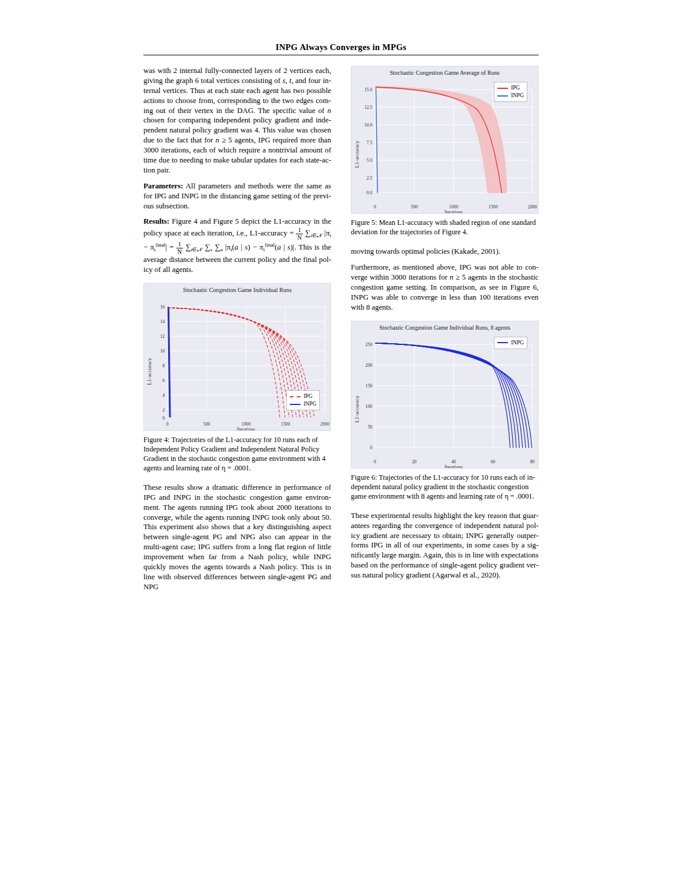INPG Always Converges in MPGs
was with 2 internal fully-connected layers of 2 vertices each, giving the graph 6 total vertices consisting of s, t, and four internal vertices. Thus at each state each agent has two possible actions to choose from, corresponding to the two edges coming out of their vertex in the DAG. The specific value of n chosen for comparing independent policy gradient and independent natural policy gradient was 4. This value was chosen due to the fact that for n ≥ 5 agents, IPG required more than 3000 iterations, each of which require a nontrivial amount of time due to needing to make tabular updates for each state-action pair.
Parameters: All parameters and methods were the same as for IPG and INPG in the distancing game setting of the previous subsection.
Results: Figure 4 and Figure 5 depict the L1-accuracy in the policy space at each iteration, i.e., L1-accuracy = 1 N ∑i∈𝒩 |πi − πifinal| = 1 N ∑i∈𝒩 ∑s ∑a |πi(a | s) − πifinal(a | s)|. This is the average distance between the current policy and the final policy of all agents.
Stochastic Congestion Game Individual Runs
16 14 12 10 8 6 4 2 0 0 500 1000 1500 2000 L1-accuracy Iterations
IPG
INPG
Figure 4: Trajectories of the L1-accuracy for 10 runs each of Independent Policy Gradient and Independent Natural Policy Gradient in the stochastic congestion game environment with 4 agents and learning rate of η = .0001.
These results show a dramatic difference in performance of IPG and INPG in the stochastic congestion game environment. The agents running IPG took about 2000 iterations to converge, while the agents running INPG took only about 50. This experiment also shows that a key distinguishing aspect between single-agent PG and NPG also can appear in the multi-agent case; IPG suffers from a long flat region of little improvement when far from a Nash policy, while INPG quickly moves the agents towards a Nash policy. This is in line with observed differences between single-agent PG and NPG
Stochastic Congestion Game Average of Runs
15.0 12.5 10.0 7.5 5.0 2.5 0.0 0 500 1000 1500 2000 L1-accuracy Iterations
IPG
INPG
Figure 5: Mean L1-accuracy with shaded region of one standard deviation for the trajectories of Figure 4.
moving towards optimal policies (Kakade, 2001).
Furthermore, as mentioned above, IPG was not able to converge within 3000 iterations for n ≥ 5 agents in the stochastic congestion game setting. In comparison, as see in Figure 6, INPG was able to converge in less than 100 iterations even with 8 agents.
Stochastic Congestion Game Individual Runs, 8 agents
250 200 150 100 50 0 0 20 40 60 80 L1-accuracy Iterations
INPG
Figure 6: Trajectories of the L1-accuracy for 10 runs each of independent natural policy gradient in the stochastic congestion game environment with 8 agents and learning rate of η = .0001.
These experimental results highlight the key reason that guarantees regarding the convergence of independent natural policy gradient are necessary to obtain; INPG generally outperforms IPG in all of our experiments, in some cases by a significantly large margin. Again, this is in line with expectations based on the performance of single-agent policy gradient versus natural policy gradient (Agarwal et al., 2020).